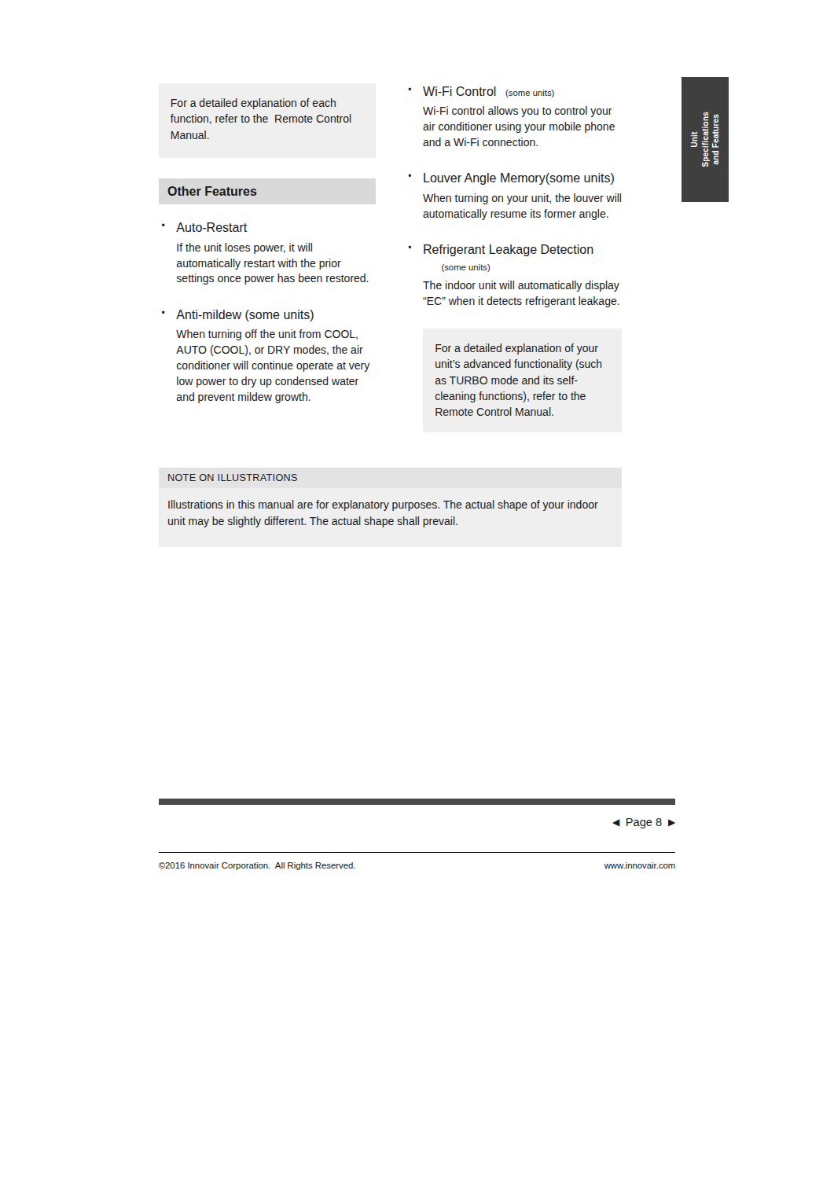Unit
Specifications
and Features
For a detailed explanation of each function, refer to the Remote Control Manual.
Other Features
Auto-Restart If the unit loses power, it will automatically restart with the prior settings once power has been restored.
Anti-mildew (some units) When turning off the unit from COOL, AUTO (COOL), or DRY modes, the air conditioner will continue operate at very low power to dry up condensed water and prevent mildew growth.
Wi-Fi Control (some units) Wi-Fi control allows you to control your air conditioner using your mobile phone and a Wi-Fi connection.
Louver Angle Memory(some units) When turning on your unit, the louver will automatically resume its former angle.
Refrigerant Leakage Detection (some units) The indoor unit will automatically display “EC” when it detects refrigerant leakage.
For a detailed explanation of your unit’s advanced functionality (such as TURBO mode and its self-cleaning functions), refer to the Remote Control Manual.
NOTE ON ILLUSTRATIONS
Illustrations in this manual are for explanatory purposes. The actual shape of your indoor unit may be slightly different. The actual shape shall prevail.
◀ Page 8 ▶
©2016 Innovair Corporation. All Rights Reserved.
www.innovair.com